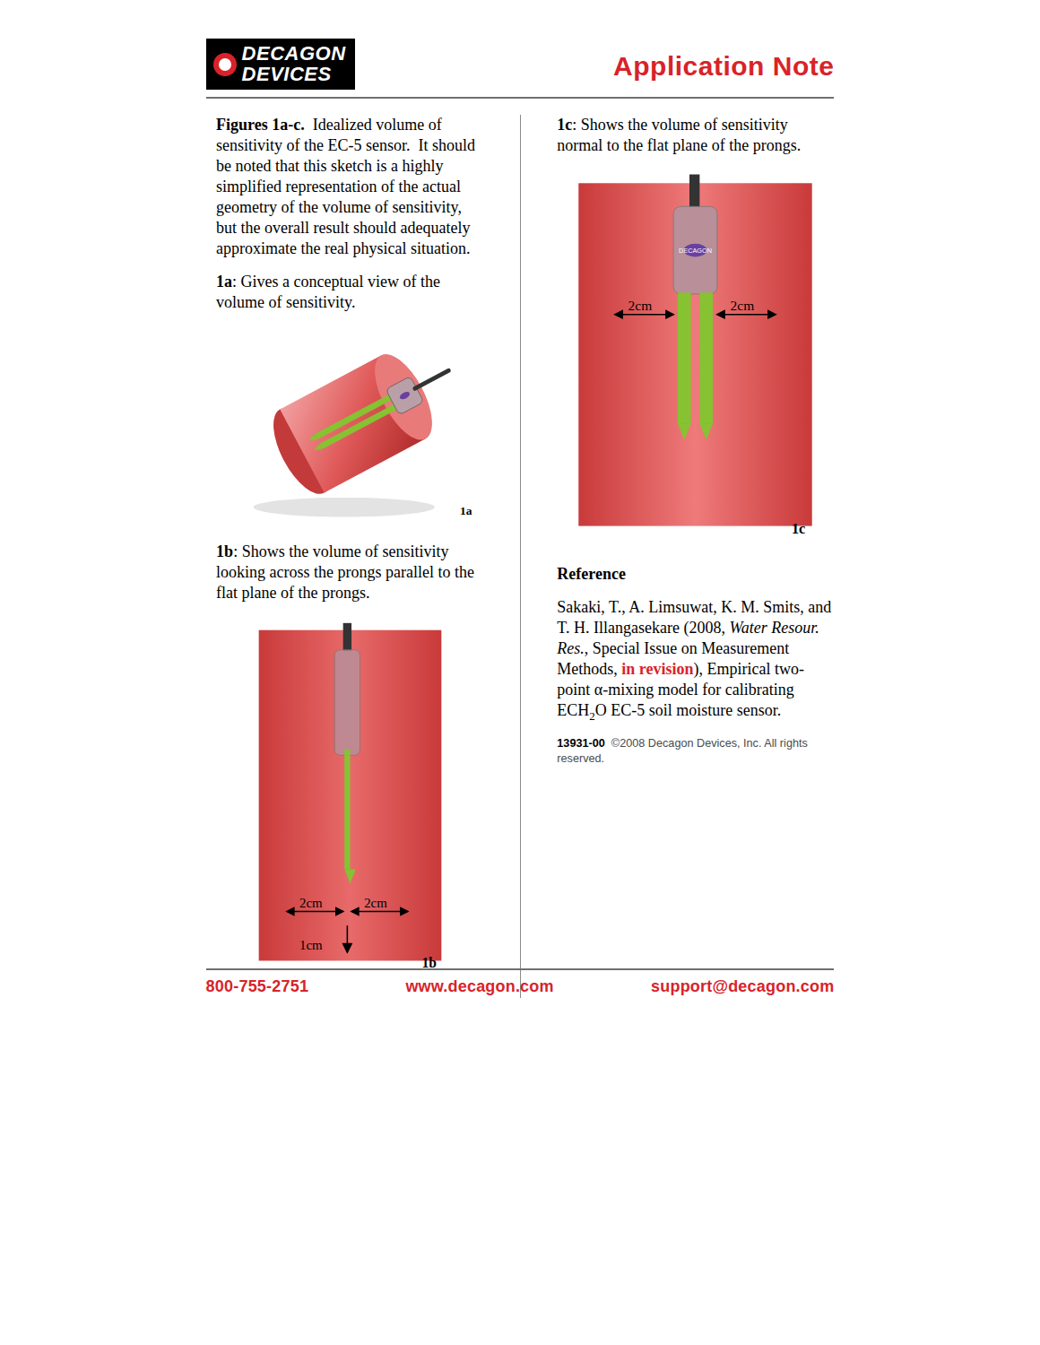DECAGON DEVICES
Application Note
Figures 1a-c. Idealized volume of sensitivity of the EC-5 sensor. It should be noted that this sketch is a highly simplified representation of the actual geometry of the volume of sensitivity, but the overall result should adequately approximate the real physical situation.
1a: Gives a conceptual view of the volume of sensitivity.
1b: Shows the volume of sensitivity looking across the prongs parallel to the flat plane of the prongs.
1c: Shows the volume of sensitivity normal to the flat plane of the prongs.
Reference
Sakaki, T., A. Limsuwat, K. M. Smits, and T. H. Illangasekare (2008, Water Resour. Res., Special Issue on Measurement Methods, in revision), Empirical two-point α-mixing model for calibrating ECH2O EC-5 soil moisture sensor.
13931-00 ©2008 Decagon Devices, Inc. All rights reserved.
800-755-2751
www.decagon.com
support@decagon.com